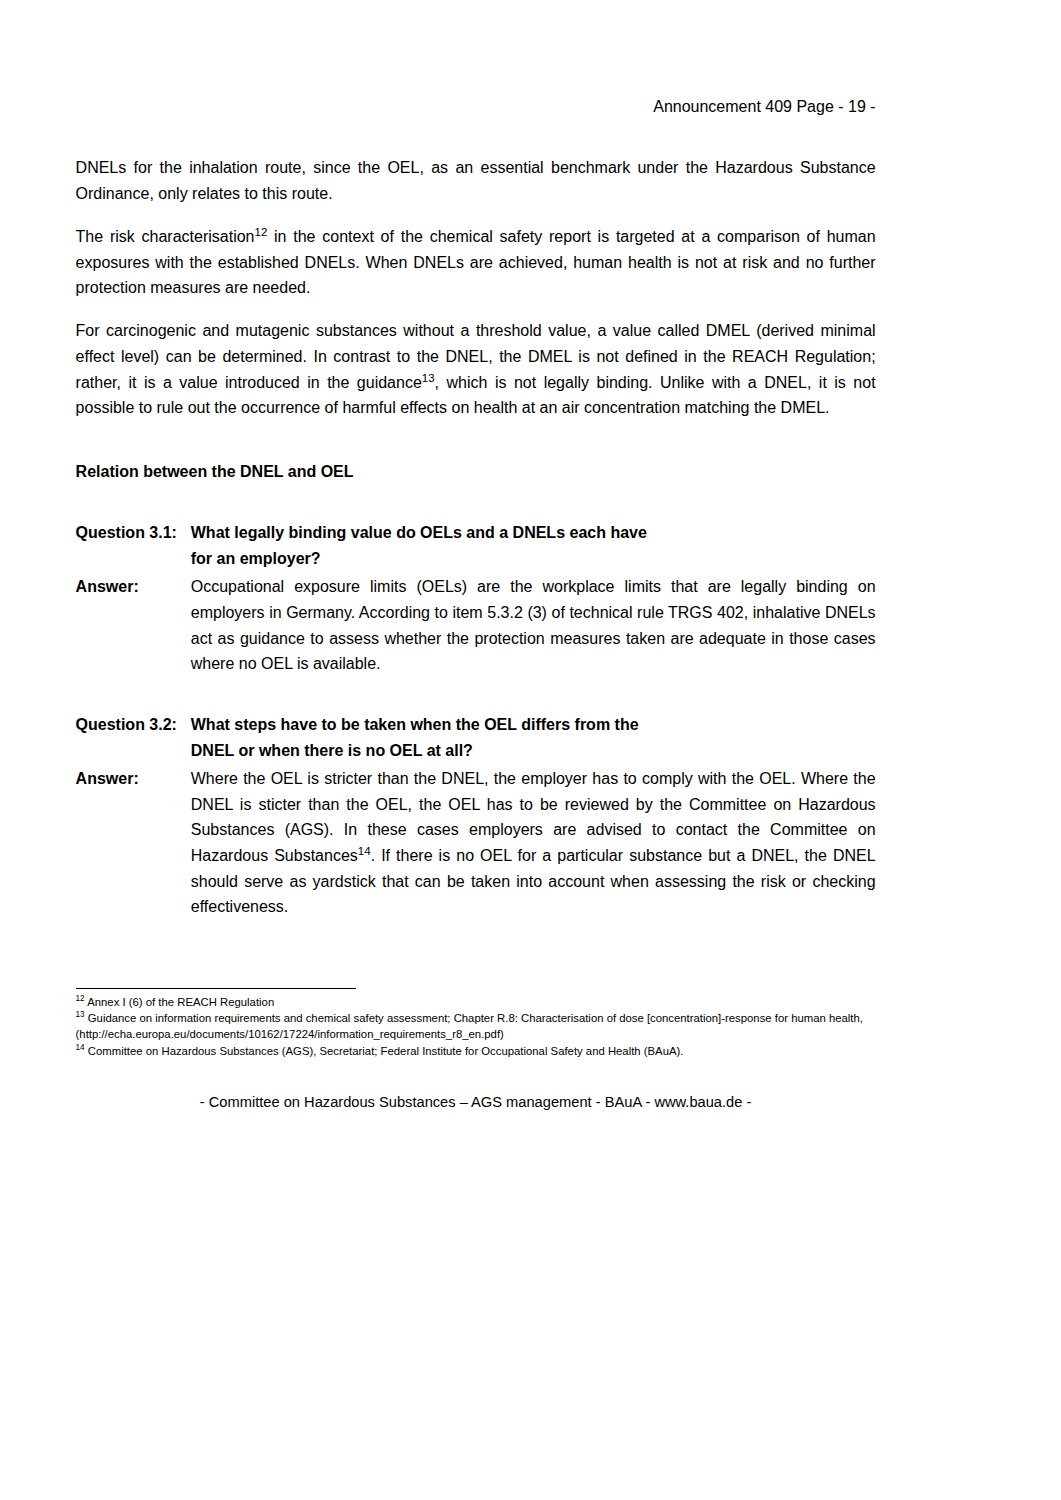Announcement 409 Page - 19 -
DNELs for the inhalation route, since the OEL, as an essential benchmark under the Hazardous Substance Ordinance, only relates to this route.
The risk characterisation12 in the context of the chemical safety report is targeted at a comparison of human exposures with the established DNELs. When DNELs are achieved, human health is not at risk and no further protection measures are needed.
For carcinogenic and mutagenic substances without a threshold value, a value called DMEL (derived minimal effect level) can be determined. In contrast to the DNEL, the DMEL is not defined in the REACH Regulation; rather, it is a value introduced in the guidance13, which is not legally binding. Unlike with a DNEL, it is not possible to rule out the occurrence of harmful effects on health at an air concentration matching the DMEL.
Relation between the DNEL and OEL
Question 3.1:
What legally binding value do OELs and a DNELs each have for an employer?
Answer:
Occupational exposure limits (OELs) are the workplace limits that are legally binding on employers in Germany. According to item 5.3.2 (3) of technical rule TRGS 402, inhalative DNELs act as guidance to assess whether the protection measures taken are adequate in those cases where no OEL is available.
Question 3.2:
What steps have to be taken when the OEL differs from the DNEL or when there is no OEL at all?
Answer:
Where the OEL is stricter than the DNEL, the employer has to comply with the OEL. Where the DNEL is sticter than the OEL, the OEL has to be reviewed by the Committee on Hazardous Substances (AGS). In these cases employers are advised to contact the Committee on Hazardous Substances14. If there is no OEL for a particular substance but a DNEL, the DNEL should serve as yardstick that can be taken into account when assessing the risk or checking effectiveness.
12 Annex I (6) of the REACH Regulation
13 Guidance on information requirements and chemical safety assessment; Chapter R.8: Characterisation of dose [concentration]-response for human health, (http://echa.europa.eu/documents/10162/17224/information_requirements_r8_en.pdf)
14 Committee on Hazardous Substances (AGS), Secretariat; Federal Institute for Occupational Safety and Health (BAuA).
- Committee on Hazardous Substances – AGS management - BAuA - www.baua.de -